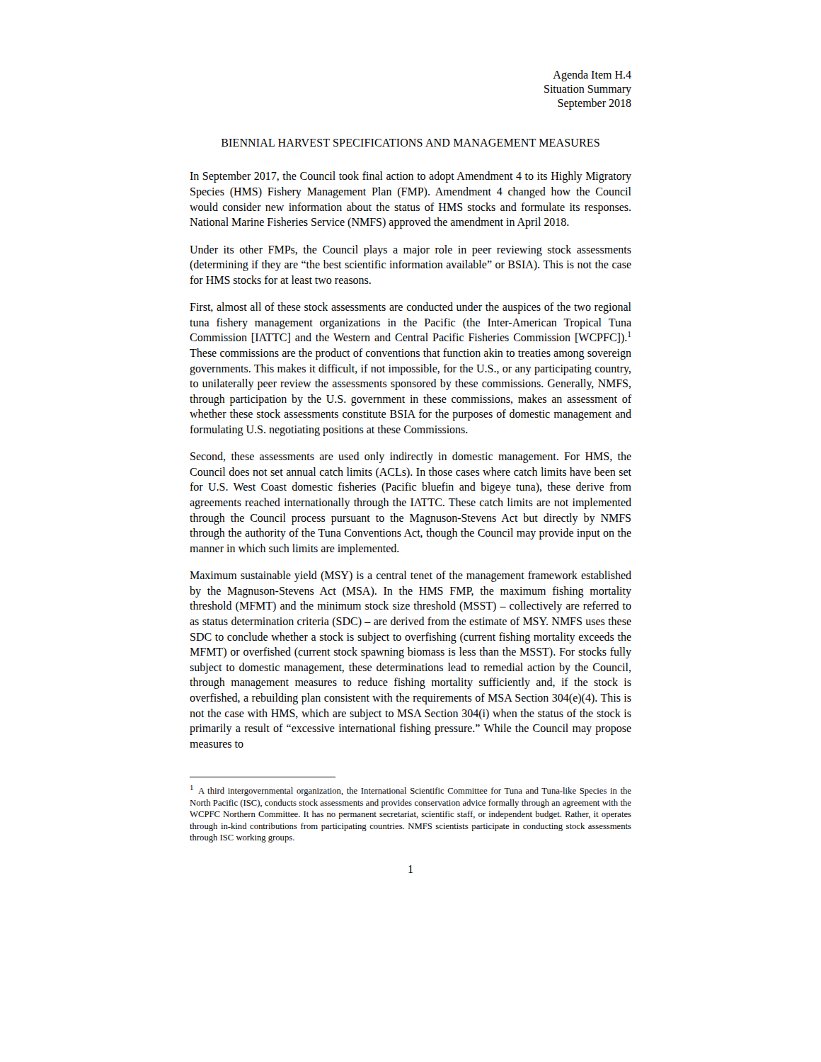Agenda Item H.4
Situation Summary
September 2018
BIENNIAL HARVEST SPECIFICATIONS AND MANAGEMENT MEASURES
In September 2017, the Council took final action to adopt Amendment 4 to its Highly Migratory Species (HMS) Fishery Management Plan (FMP). Amendment 4 changed how the Council would consider new information about the status of HMS stocks and formulate its responses. National Marine Fisheries Service (NMFS) approved the amendment in April 2018.
Under its other FMPs, the Council plays a major role in peer reviewing stock assessments (determining if they are “the best scientific information available” or BSIA). This is not the case for HMS stocks for at least two reasons.
First, almost all of these stock assessments are conducted under the auspices of the two regional tuna fishery management organizations in the Pacific (the Inter-American Tropical Tuna Commission [IATTC] and the Western and Central Pacific Fisheries Commission [WCPFC]).1 These commissions are the product of conventions that function akin to treaties among sovereign governments. This makes it difficult, if not impossible, for the U.S., or any participating country, to unilaterally peer review the assessments sponsored by these commissions. Generally, NMFS, through participation by the U.S. government in these commissions, makes an assessment of whether these stock assessments constitute BSIA for the purposes of domestic management and formulating U.S. negotiating positions at these Commissions.
Second, these assessments are used only indirectly in domestic management. For HMS, the Council does not set annual catch limits (ACLs). In those cases where catch limits have been set for U.S. West Coast domestic fisheries (Pacific bluefin and bigeye tuna), these derive from agreements reached internationally through the IATTC. These catch limits are not implemented through the Council process pursuant to the Magnuson-Stevens Act but directly by NMFS through the authority of the Tuna Conventions Act, though the Council may provide input on the manner in which such limits are implemented.
Maximum sustainable yield (MSY) is a central tenet of the management framework established by the Magnuson-Stevens Act (MSA). In the HMS FMP, the maximum fishing mortality threshold (MFMT) and the minimum stock size threshold (MSST) – collectively are referred to as status determination criteria (SDC) – are derived from the estimate of MSY. NMFS uses these SDC to conclude whether a stock is subject to overfishing (current fishing mortality exceeds the MFMT) or overfished (current stock spawning biomass is less than the MSST). For stocks fully subject to domestic management, these determinations lead to remedial action by the Council, through management measures to reduce fishing mortality sufficiently and, if the stock is overfished, a rebuilding plan consistent with the requirements of MSA Section 304(e)(4). This is not the case with HMS, which are subject to MSA Section 304(i) when the status of the stock is primarily a result of “excessive international fishing pressure.” While the Council may propose measures to
1 A third intergovernmental organization, the International Scientific Committee for Tuna and Tuna-like Species in the North Pacific (ISC), conducts stock assessments and provides conservation advice formally through an agreement with the WCPFC Northern Committee. It has no permanent secretariat, scientific staff, or independent budget. Rather, it operates through in-kind contributions from participating countries. NMFS scientists participate in conducting stock assessments through ISC working groups.
1